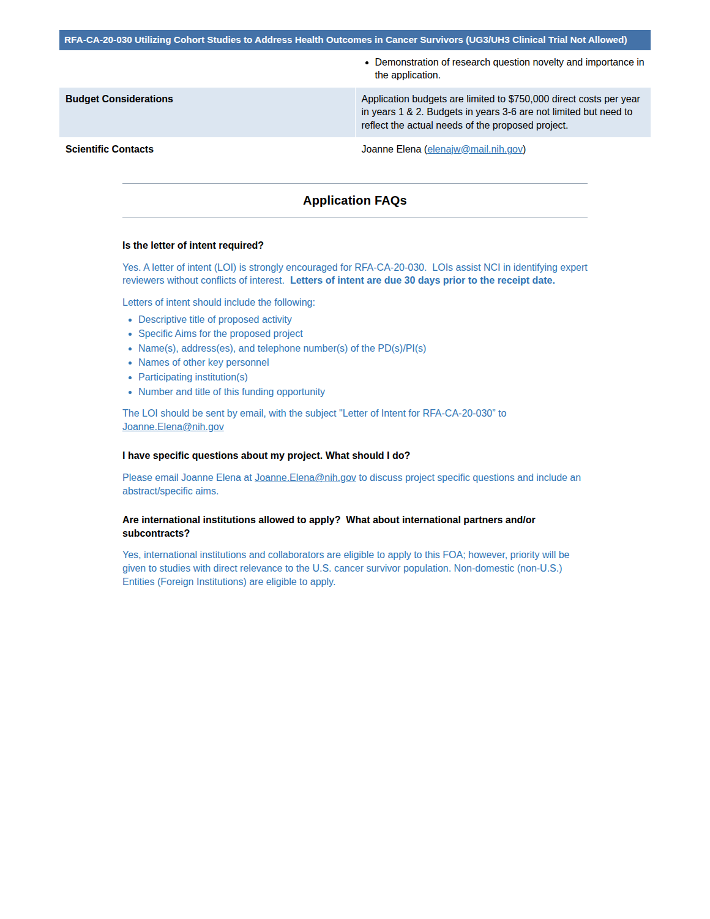| RFA-CA-20-030 Utilizing Cohort Studies to Address Health Outcomes in Cancer Survivors (UG3/UH3 Clinical Trial Not Allowed) |
| --- |
| | Demonstration of research question novelty and importance in the application. |
| Budget Considerations | Application budgets are limited to $750,000 direct costs per year in years 1 & 2. Budgets in years 3-6 are not limited but need to reflect the actual needs of the proposed project. |
| Scientific Contacts | Joanne Elena ( elenajw@mail.nih.gov ) |
Application FAQs
Is the letter of intent required?
Yes. A letter of intent (LOI) is strongly encouraged for RFA-CA-20-030. LOIs assist NCI in identifying expert reviewers without conflicts of interest. Letters of intent are due 30 days prior to the receipt date.
Letters of intent should include the following:
Descriptive title of proposed activity
Specific Aims for the proposed project
Name(s), address(es), and telephone number(s) of the PD(s)/PI(s)
Names of other key personnel
Participating institution(s)
Number and title of this funding opportunity
The LOI should be sent by email, with the subject "Letter of Intent for RFA-CA-20-030” to Joanne.Elena@nih.gov
I have specific questions about my project. What should I do?
Please email Joanne Elena at Joanne.Elena@nih.gov to discuss project specific questions and include an abstract/specific aims.
Are international institutions allowed to apply? What about international partners and/or subcontracts?
Yes, international institutions and collaborators are eligible to apply to this FOA; however, priority will be given to studies with direct relevance to the U.S. cancer survivor population. Non-domestic (non-U.S.) Entities (Foreign Institutions) are eligible to apply.